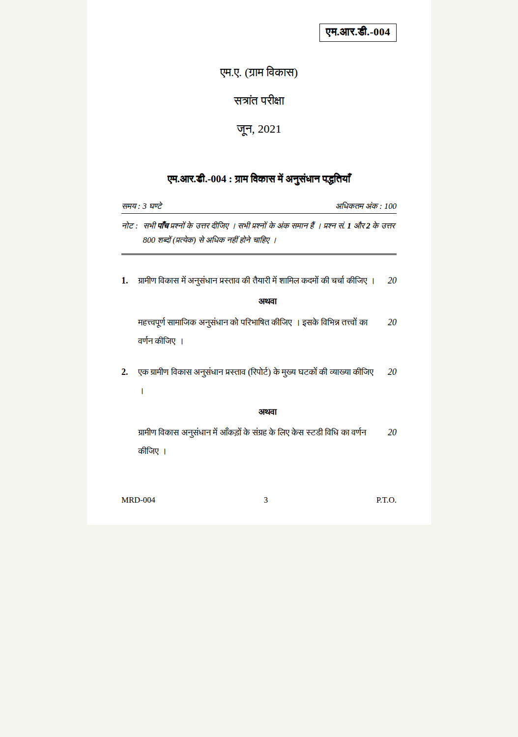एम.आर.डी.-004
एम.ए. (ग्राम विकास)
सत्रांत परीक्षा
जून, 2021
एम.आर.डी.-004 : ग्राम विकास में अनुसंधान पद्धतियाँ
समय : 3 घण्टे अधिकतम अंक : 100
नोट : सभी पाँच प्रश्नों के उत्तर दीजिए । सभी प्रश्नों के अंक समान हैं । प्रश्न सं. 1 और 2 के उत्तर 800 शब्दों (प्रत्येक) से अधिक नहीं होने चाहिए ।
20 ग्रामीण विकास में अनुसंधान प्रस्ताव की तैयारी में शामिल कदमों की चर्चा कीजिए ।
अथवा
20 महत्त्वपूर्ण सामाजिक अनुसंधान को परिभाषित कीजिए । इसके विभिन्न तत्त्वों का वर्णन कीजिए ।
20 एक ग्रामीण विकास अनुसंधान प्रस्ताव (रिपोर्ट) के मुख्य घटकों की व्याख्या कीजिए ।
अथवा
20 ग्रामीण विकास अनुसंधान में आँकड़ों के संग्रह के लिए केस स्टडी विधि का वर्णन कीजिए ।
MRD-004 3 P.T.O.